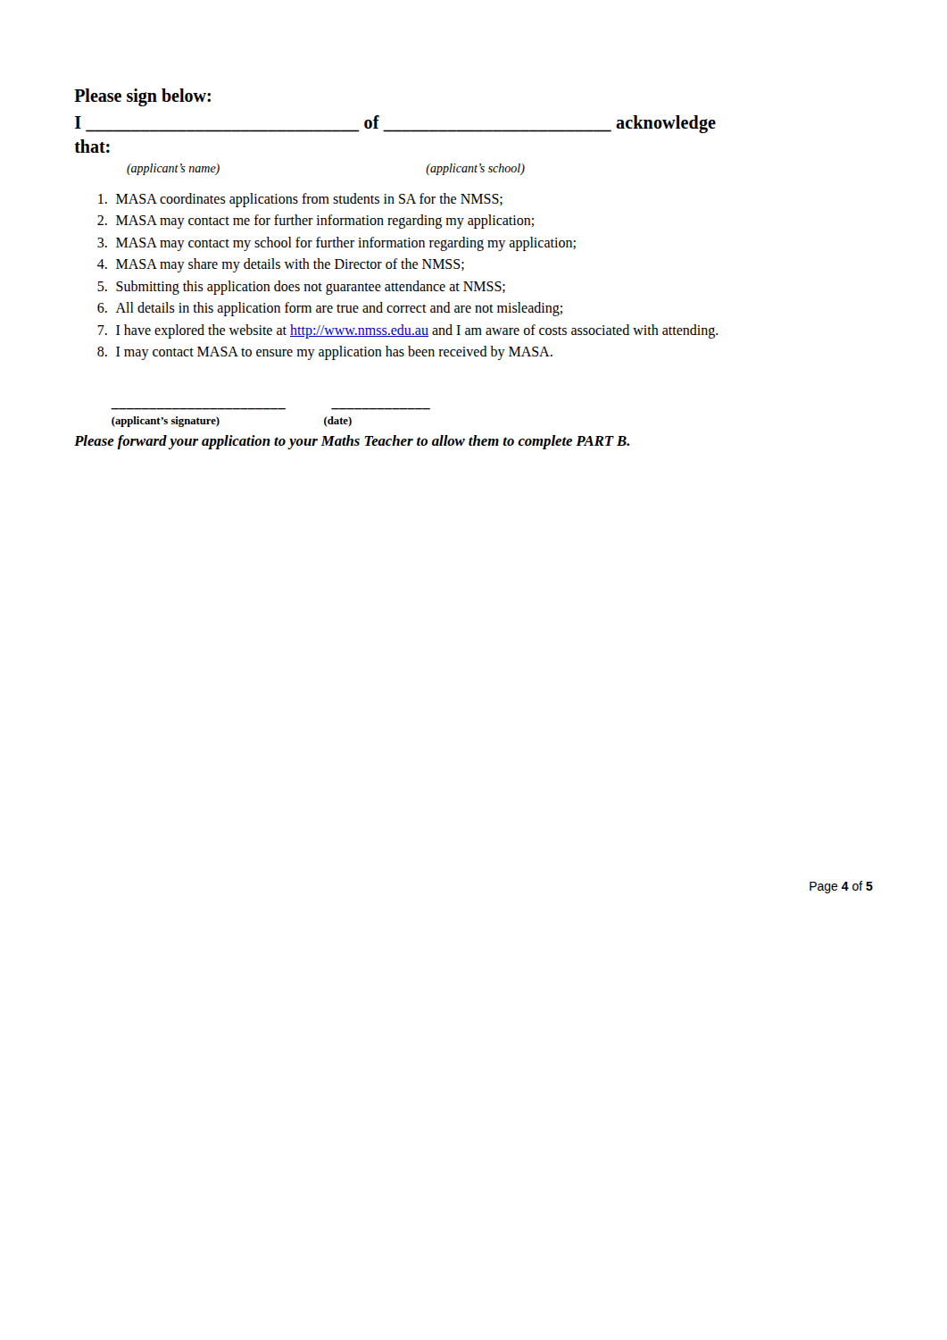Please sign below:
I ______________________________ of _________________________ acknowledge
that:
(applicant’s name)(applicant’s school)
MASA coordinates applications from students in SA for the NMSS;
MASA may contact me for further information regarding my application;
MASA may contact my school for further information regarding my application;
MASA may share my details with the Director of the NMSS;
Submitting this application does not guarantee attendance at NMSS;
All details in this application form are true and correct and are not misleading;
I have explored the website at http://www.nmss.edu.au and I am aware of costs associated with attending.
I may contact MASA to ensure my application has been received by MASA.
_______________________ _____________
(applicant’s signature)(date)
Please forward your application to your Maths Teacher to allow them to complete PART B.
Page 4 of 5